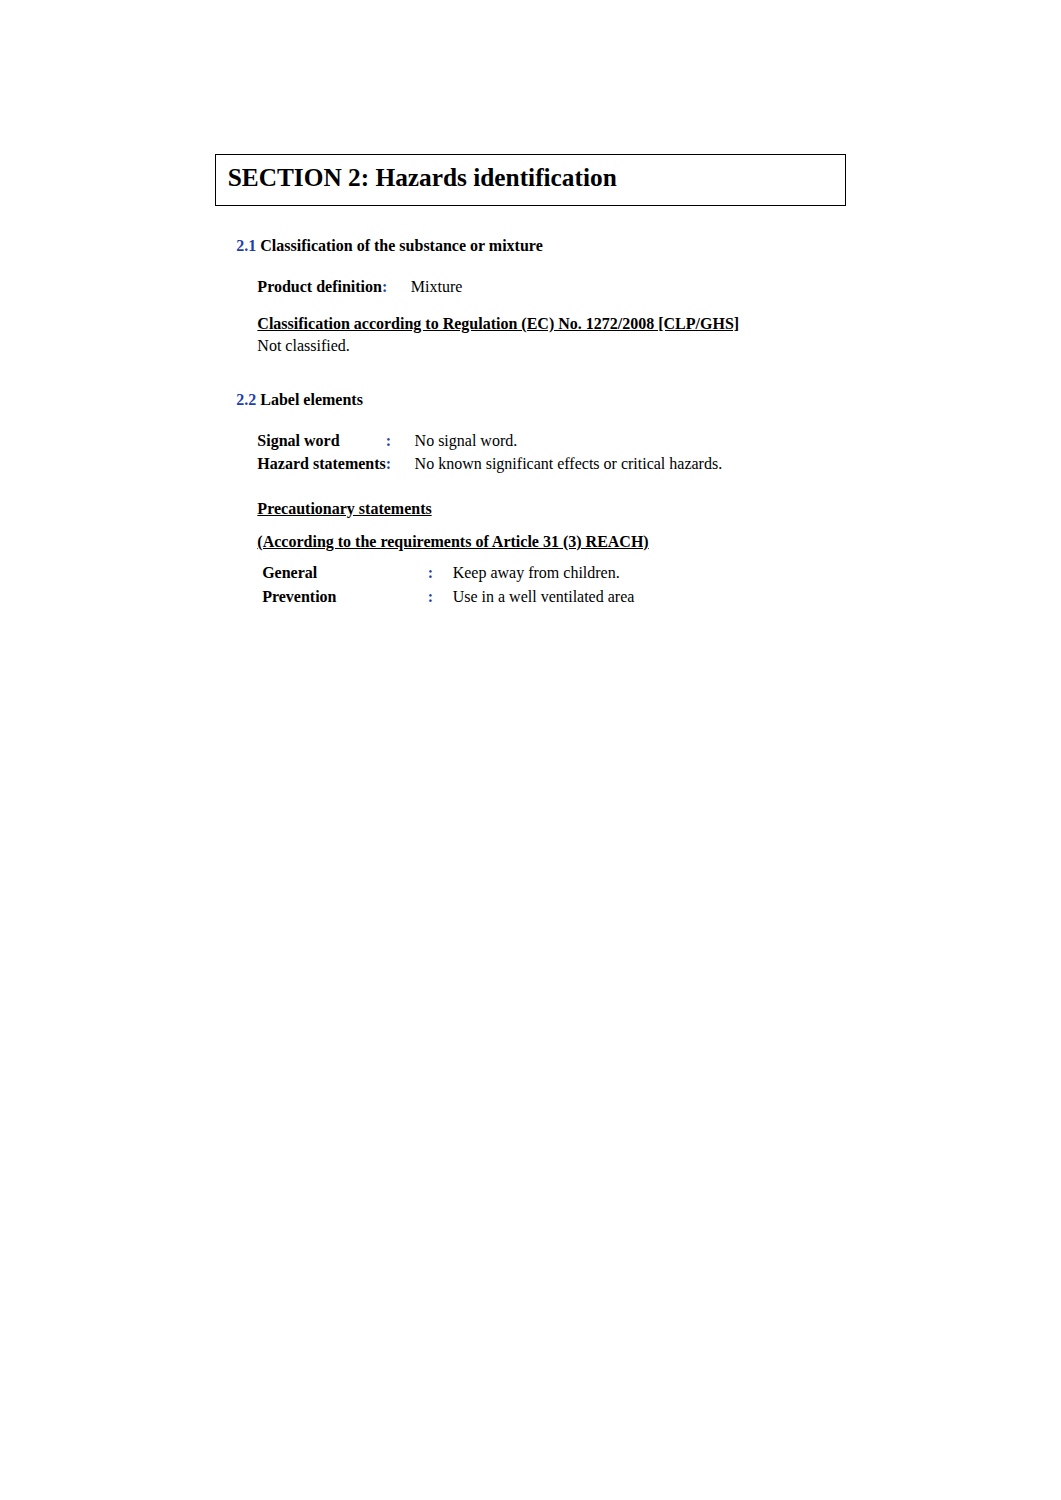SECTION 2: Hazards identification
2.1 Classification of the substance or mixture
| Product definition | : | Mixture |
Classification according to Regulation (EC) No. 1272/2008 [CLP/GHS]
Not classified.
2.2 Label elements
| Signal word | : | No signal word. |
| Hazard statements | : | No known significant effects or critical hazards. |
Precautionary statements
(According to the requirements of Article 31 (3) REACH)
| General | : | Keep away from children. |
| Prevention | : | Use in a well ventilated area |